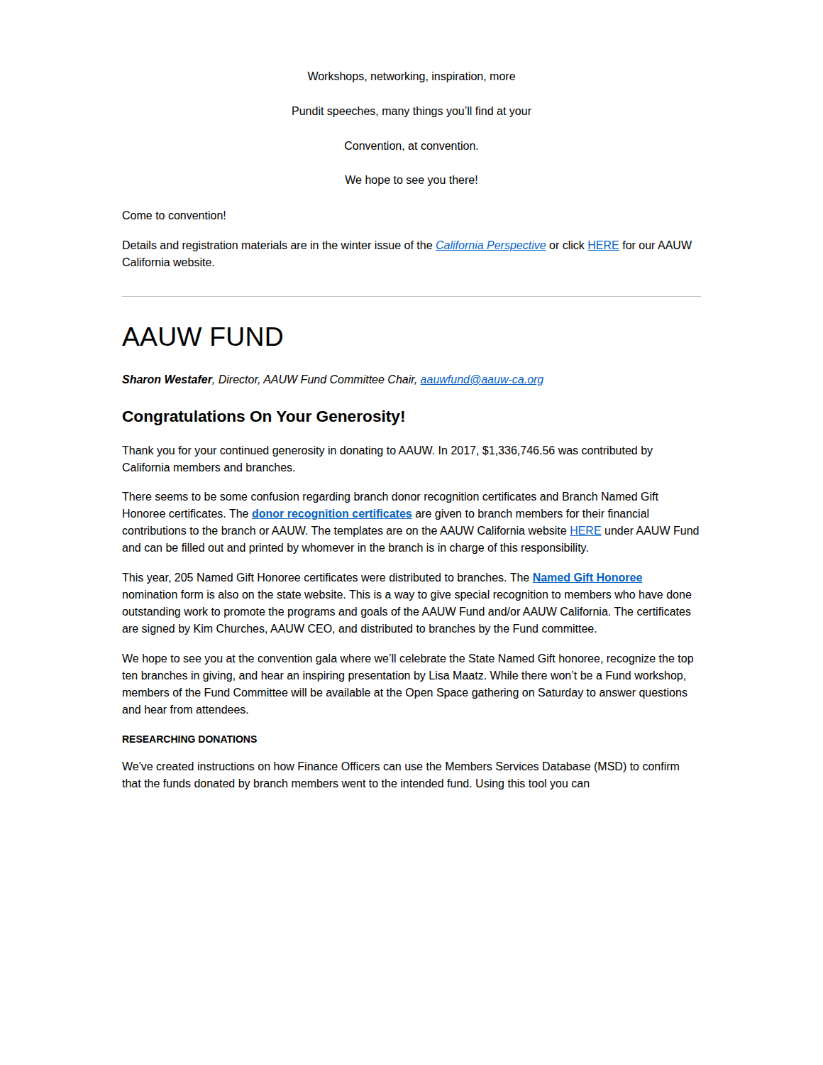Workshops, networking, inspiration, more
Pundit speeches, many things you’ll find at your
Convention, at convention.
We hope to see you there!
Come to convention!
Details and registration materials are in the winter issue of the California Perspective or click HERE for our AAUW California website.
AAUW FUND
Sharon Westafer, Director, AAUW Fund Committee Chair, aauwfund@aauw-ca.org
Congratulations On Your Generosity!
Thank you for your continued generosity in donating to AAUW. In 2017, $1,336,746.56 was contributed by California members and branches.
There seems to be some confusion regarding branch donor recognition certificates and Branch Named Gift Honoree certificates. The donor recognition certificates are given to branch members for their financial contributions to the branch or AAUW. The templates are on the AAUW California website HERE under AAUW Fund and can be filled out and printed by whomever in the branch is in charge of this responsibility.
This year, 205 Named Gift Honoree certificates were distributed to branches. The Named Gift Honoree nomination form is also on the state website. This is a way to give special recognition to members who have done outstanding work to promote the programs and goals of the AAUW Fund and/or AAUW California. The certificates are signed by Kim Churches, AAUW CEO, and distributed to branches by the Fund committee.
We hope to see you at the convention gala where we’ll celebrate the State Named Gift honoree, recognize the top ten branches in giving, and hear an inspiring presentation by Lisa Maatz. While there won’t be a Fund workshop, members of the Fund Committee will be available at the Open Space gathering on Saturday to answer questions and hear from attendees.
RESEARCHING DONATIONS
We've created instructions on how Finance Officers can use the Members Services Database (MSD) to confirm that the funds donated by branch members went to the intended fund. Using this tool you can